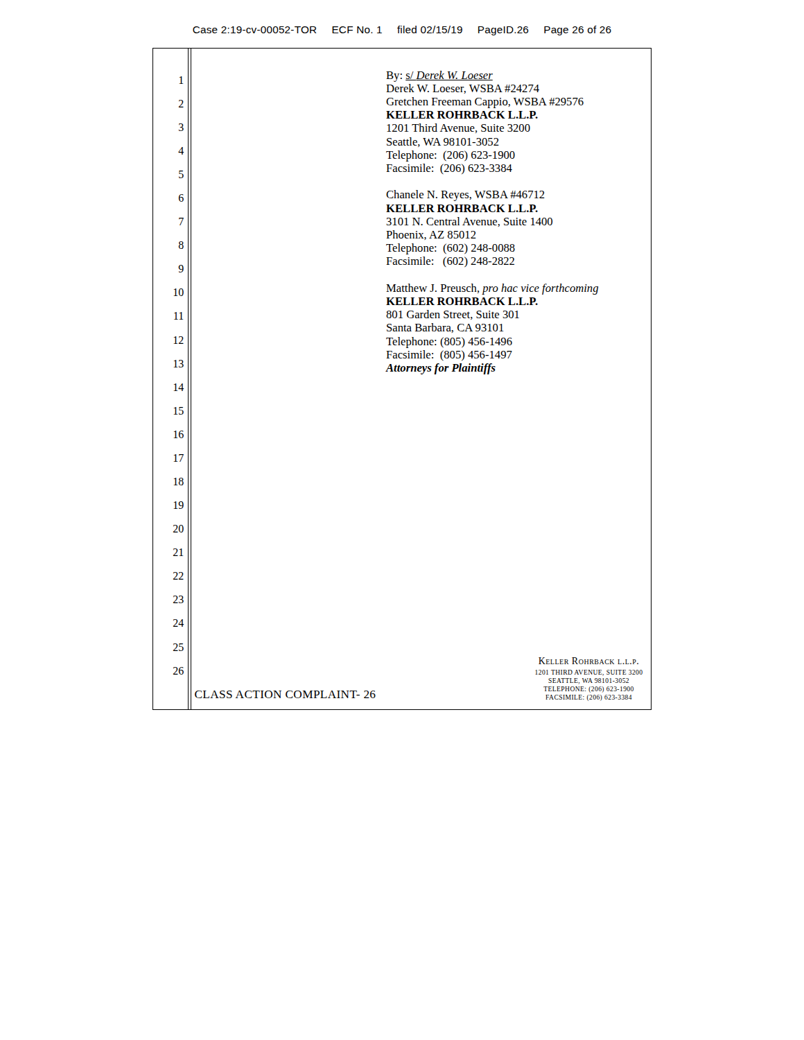Case 2:19-cv-00052-TOR ECF No. 1 filed 02/15/19 PageID.26 Page 26 of 26
1
2
3
4
5
6
7
8
9
10
11
12
13
14
15
16
17
18
19
20
21
22
23
24
25
26
By: s/ Derek W. Loeser
Derek W. Loeser, WSBA #24274
Gretchen Freeman Cappio, WSBA #29576
KELLER ROHRBACK L.L.P.
1201 Third Avenue, Suite 3200
Seattle, WA 98101-3052
Telephone: (206) 623-1900
Facsimile: (206) 623-3384
Chanele N. Reyes, WSBA #46712
KELLER ROHRBACK L.L.P.
3101 N. Central Avenue, Suite 1400
Phoenix, AZ 85012
Telephone: (602) 248-0088
Facsimile: (602) 248-2822
Matthew J. Preusch, pro hac vice forthcoming
KELLER ROHRBACK L.L.P.
801 Garden Street, Suite 301
Santa Barbara, CA 93101
Telephone: (805) 456-1496
Facsimile: (805) 456-1497
Attorneys for Plaintiffs
CLASS ACTION COMPLAINT- 26
Keller Rohrback l.l.p.
1201 THIRD AVENUE, SUITE 3200
SEATTLE, WA 98101-3052
TELEPHONE: (206) 623-1900
FACSIMILE: (206) 623-3384